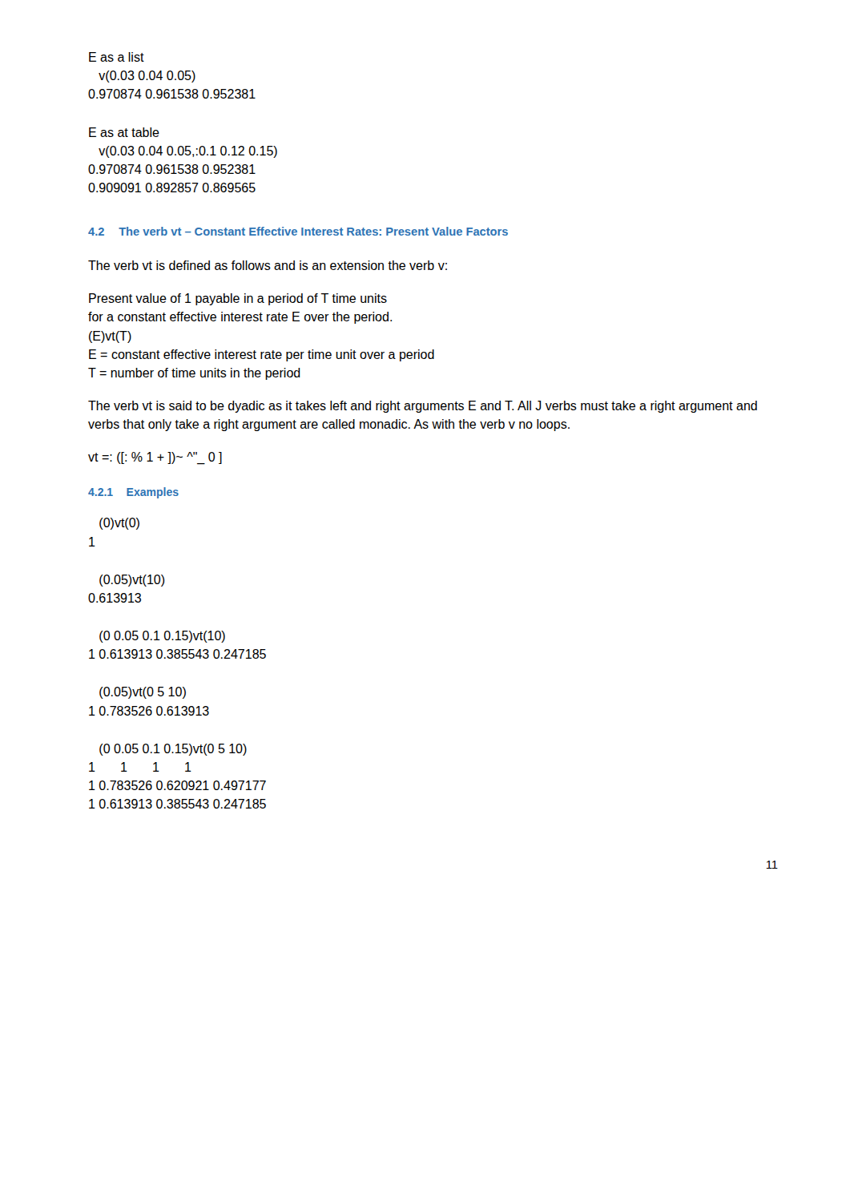E as a list
   v(0.03 0.04 0.05)
0.970874 0.961538 0.952381
E as at table
   v(0.03 0.04 0.05,:0.1 0.12 0.15)
0.970874 0.961538 0.952381
0.909091 0.892857 0.869565
4.2 The verb vt – Constant Effective Interest Rates: Present Value Factors
The verb vt is defined as follows and is an extension the verb v:
Present value of 1 payable in a period of T time units
for a constant effective interest rate E over the period.
(E)vt(T)
E = constant effective interest rate per time unit over a period
T = number of time units in the period
The verb vt is said to be dyadic as it takes left and right arguments E and T. All J verbs must take a right argument and verbs that only take a right argument are called monadic. As with the verb v no loops.
vt =: ([: % 1 + ])~ ^"_ 0 ]
4.2.1 Examples
   (0)vt(0)
1
   (0.05)vt(10)
0.613913
   (0 0.05 0.1 0.15)vt(10)
1 0.613913 0.385543 0.247185
   (0.05)vt(0 5 10)
1 0.783526 0.613913
   (0 0.05 0.1 0.15)vt(0 5 10)
1       1       1       1
1 0.783526 0.620921 0.497177
1 0.613913 0.385543 0.247185
11